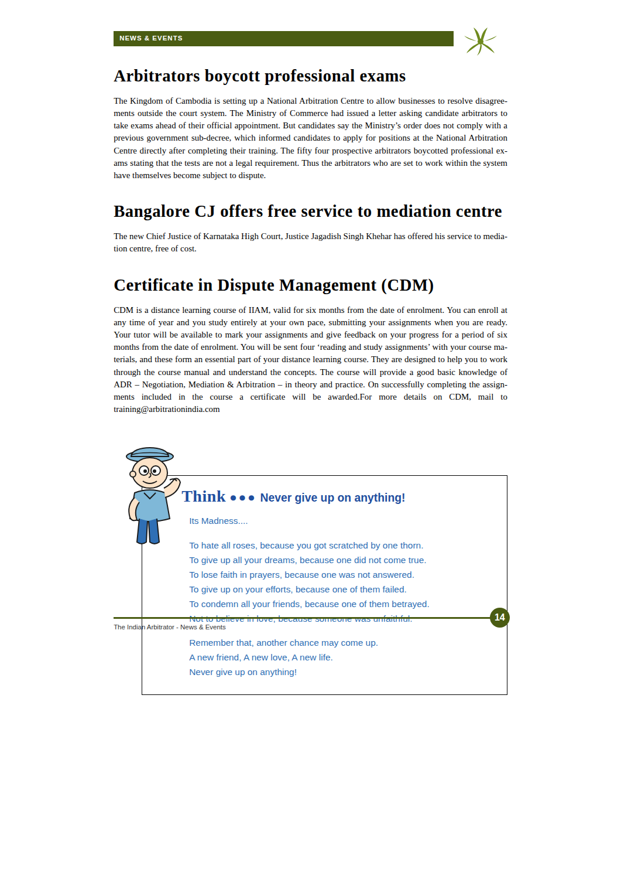NEWS & EVENTS
Arbitrators boycott professional exams
The Kingdom of Cambodia is setting up a National Arbitration Centre to allow businesses to resolve disagreements outside the court system. The Ministry of Commerce had issued a letter asking candidate arbitrators to take exams ahead of their official appointment. But candidates say the Ministry’s order does not comply with a previous government sub-decree, which informed candidates to apply for positions at the National Arbitration Centre directly after completing their training. The fifty four prospective arbitrators boycotted professional exams stating that the tests are not a legal requirement. Thus the arbitrators who are set to work within the system have themselves become subject to dispute.
Bangalore CJ offers free service to mediation centre
The new Chief Justice of Karnataka High Court, Justice Jagadish Singh Khehar has offered his service to mediation centre, free of cost.
Certificate in Dispute Management (CDM)
CDM is a distance learning course of IIAM, valid for six months from the date of enrolment. You can enroll at any time of year and you study entirely at your own pace, submitting your assignments when you are ready. Your tutor will be available to mark your assignments and give feedback on your progress for a period of six months from the date of enrolment. You will be sent four ‘reading and study assignments’ with your course materials, and these form an essential part of your distance learning course. They are designed to help you to work through the course manual and understand the concepts. The course will provide a good basic knowledge of ADR – Negotiation, Mediation & Arbitration – in theory and practice. On successfully completing the assignments included in the course a certificate will be awarded.For more details on CDM, mail to training@arbitrationindia.com
Its Madness....
To hate all roses, because you got scratched by one thorn.
To give up all your dreams, because one did not come true.
To lose faith in prayers, because one was not answered.
To give up on your efforts, because one of them failed.
To condemn all your friends, because one of them betrayed.
Not to believe in love, because someone was unfaithful.
Remember that, another chance may come up.
A new friend, A new love, A new life.
Never give up on anything!
Think●●●Never give up on anything!
The Indian Arbitrator - News & Events
14